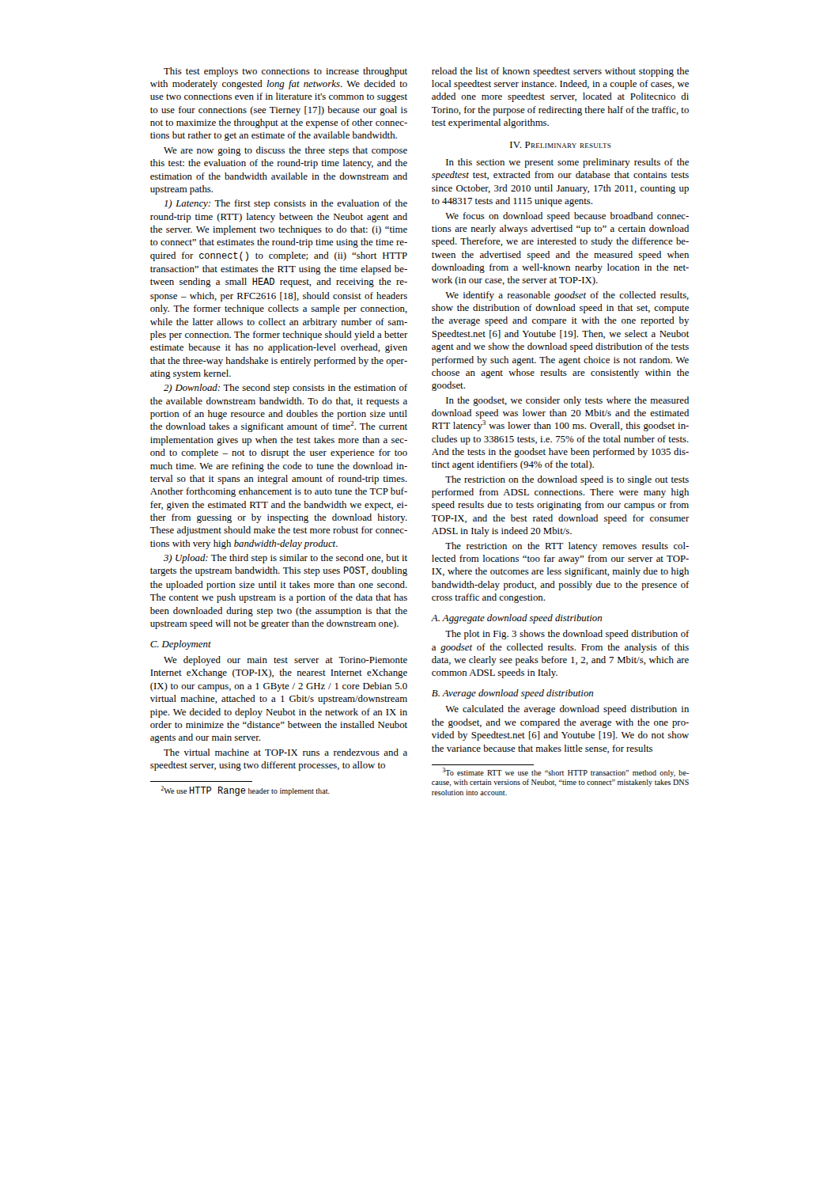This test employs two connections to increase throughput with moderately congested long fat networks. We decided to use two connections even if in literature it's common to suggest to use four connections (see Tierney [17]) because our goal is not to maximize the throughput at the expense of other connections but rather to get an estimate of the available bandwidth.
We are now going to discuss the three steps that compose this test: the evaluation of the round-trip time latency, and the estimation of the bandwidth available in the downstream and upstream paths.
1) Latency: The first step consists in the evaluation of the round-trip time (RTT) latency between the Neubot agent and the server. We implement two techniques to do that: (i) “time to connect” that estimates the round-trip time using the time required for connect() to complete; and (ii) “short HTTP transaction” that estimates the RTT using the time elapsed between sending a small HEAD request, and receiving the response – which, per RFC2616 [18], should consist of headers only. The former technique collects a sample per connection, while the latter allows to collect an arbitrary number of samples per connection. The former technique should yield a better estimate because it has no application-level overhead, given that the three-way handshake is entirely performed by the operating system kernel.
2) Download: The second step consists in the estimation of the available downstream bandwidth. To do that, it requests a portion of an huge resource and doubles the portion size until the download takes a significant amount of time2. The current implementation gives up when the test takes more than a second to complete – not to disrupt the user experience for too much time. We are refining the code to tune the download interval so that it spans an integral amount of round-trip times. Another forthcoming enhancement is to auto tune the TCP buffer, given the estimated RTT and the bandwidth we expect, either from guessing or by inspecting the download history. These adjustment should make the test more robust for connections with very high bandwidth-delay product.
3) Upload: The third step is similar to the second one, but it targets the upstream bandwidth. This step uses POST, doubling the uploaded portion size until it takes more than one second. The content we push upstream is a portion of the data that has been downloaded during step two (the assumption is that the upstream speed will not be greater than the downstream one).
C. Deployment
We deployed our main test server at Torino-Piemonte Internet eXchange (TOP-IX), the nearest Internet eXchange (IX) to our campus, on a 1 GByte / 2 GHz / 1 core Debian 5.0 virtual machine, attached to a 1 Gbit/s upstream/downstream pipe. We decided to deploy Neubot in the network of an IX in order to minimize the “distance” between the installed Neubot agents and our main server.
The virtual machine at TOP-IX runs a rendezvous and a speedtest server, using two different processes, to allow to
2We use HTTP Range header to implement that.
reload the list of known speedtest servers without stopping the local speedtest server instance. Indeed, in a couple of cases, we added one more speedtest server, located at Politecnico di Torino, for the purpose of redirecting there half of the traffic, to test experimental algorithms.
IV. Preliminary results
In this section we present some preliminary results of the speedtest test, extracted from our database that contains tests since October, 3rd 2010 until January, 17th 2011, counting up to 448317 tests and 1115 unique agents.
We focus on download speed because broadband connections are nearly always advertised “up to” a certain download speed. Therefore, we are interested to study the difference between the advertised speed and the measured speed when downloading from a well-known nearby location in the network (in our case, the server at TOP-IX).
We identify a reasonable goodset of the collected results, show the distribution of download speed in that set, compute the average speed and compare it with the one reported by Speedtest.net [6] and Youtube [19]. Then, we select a Neubot agent and we show the download speed distribution of the tests performed by such agent. The agent choice is not random. We choose an agent whose results are consistently within the goodset.
In the goodset, we consider only tests where the measured download speed was lower than 20 Mbit/s and the estimated RTT latency3 was lower than 100 ms. Overall, this goodset includes up to 338615 tests, i.e. 75% of the total number of tests. And the tests in the goodset have been performed by 1035 distinct agent identifiers (94% of the total).
The restriction on the download speed is to single out tests performed from ADSL connections. There were many high speed results due to tests originating from our campus or from TOP-IX, and the best rated download speed for consumer ADSL in Italy is indeed 20 Mbit/s.
The restriction on the RTT latency removes results collected from locations “too far away” from our server at TOP-IX, where the outcomes are less significant, mainly due to high bandwidth-delay product, and possibly due to the presence of cross traffic and congestion.
A. Aggregate download speed distribution
The plot in Fig. 3 shows the download speed distribution of a goodset of the collected results. From the analysis of this data, we clearly see peaks before 1, 2, and 7 Mbit/s, which are common ADSL speeds in Italy.
B. Average download speed distribution
We calculated the average download speed distribution in the goodset, and we compared the average with the one provided by Speedtest.net [6] and Youtube [19]. We do not show the variance because that makes little sense, for results
3To estimate RTT we use the “short HTTP transaction” method only, because, with certain versions of Neubot, “time to connect” mistakenly takes DNS resolution into account.